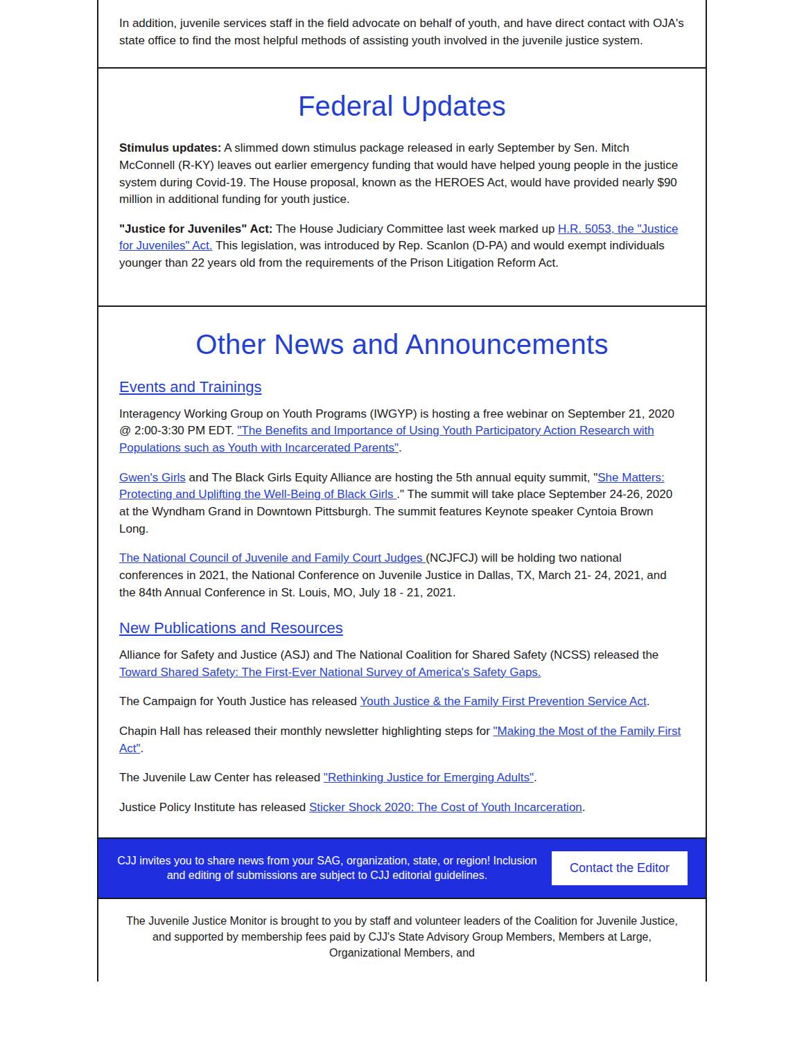In addition, juvenile services staff in the field advocate on behalf of youth, and have direct contact with OJA's state office to find the most helpful methods of assisting youth involved in the juvenile justice system.
Federal Updates
Stimulus updates: A slimmed down stimulus package released in early September by Sen. Mitch McConnell (R-KY) leaves out earlier emergency funding that would have helped young people in the justice system during Covid-19. The House proposal, known as the HEROES Act, would have provided nearly $90 million in additional funding for youth justice.
"Justice for Juveniles" Act: The House Judiciary Committee last week marked up H.R. 5053, the "Justice for Juveniles" Act. This legislation, was introduced by Rep. Scanlon (D-PA) and would exempt individuals younger than 22 years old from the requirements of the Prison Litigation Reform Act.
Other News and Announcements
Events and Trainings
Interagency Working Group on Youth Programs (IWGYP) is hosting a free webinar on September 21, 2020 @ 2:00-3:30 PM EDT. "The Benefits and Importance of Using Youth Participatory Action Research with Populations such as Youth with Incarcerated Parents".
Gwen's Girls and The Black Girls Equity Alliance are hosting the 5th annual equity summit, "She Matters: Protecting and Uplifting the Well-Being of Black Girls ." The summit will take place September 24-26, 2020 at the Wyndham Grand in Downtown Pittsburgh. The summit features Keynote speaker Cyntoia Brown Long.
The National Council of Juvenile and Family Court Judges (NCJFCJ) will be holding two national conferences in 2021, the National Conference on Juvenile Justice in Dallas, TX, March 21- 24, 2021, and the 84th Annual Conference in St. Louis, MO, July 18 - 21, 2021.
New Publications and Resources
Alliance for Safety and Justice (ASJ) and The National Coalition for Shared Safety (NCSS) released the Toward Shared Safety: The First-Ever National Survey of America's Safety Gaps.
The Campaign for Youth Justice has released Youth Justice & the Family First Prevention Service Act.
Chapin Hall has released their monthly newsletter highlighting steps for "Making the Most of the Family First Act".
The Juvenile Law Center has released "Rethinking Justice for Emerging Adults".
Justice Policy Institute has released Sticker Shock 2020: The Cost of Youth Incarceration.
CJJ invites you to share news from your SAG, organization, state, or region! Inclusion and editing of submissions are subject to CJJ editorial guidelines.
Contact the Editor
The Juvenile Justice Monitor is brought to you by staff and volunteer leaders of the Coalition for Juvenile Justice, and supported by membership fees paid by CJJ's State Advisory Group Members, Members at Large, Organizational Members, and